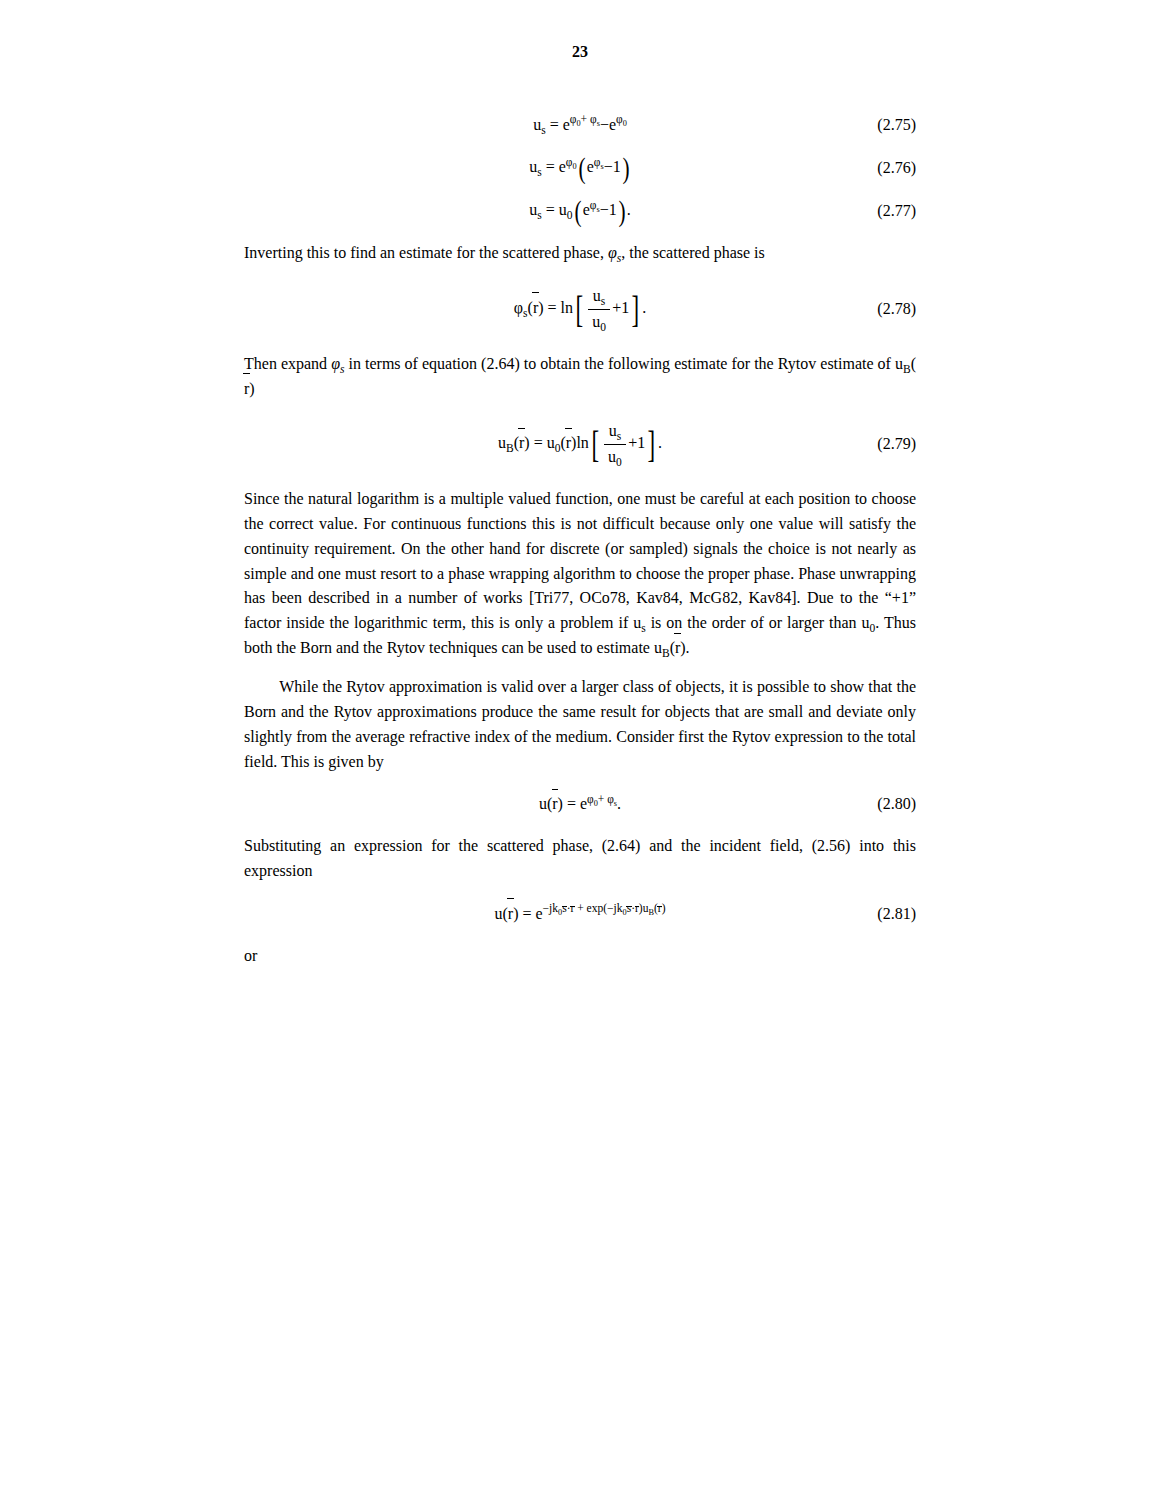23
us = eφ0+ φs−eφ0 (2.75)
us = eφ0(eφs−1) (2.76)
us = u0(eφs−1). (2.77)
Inverting this to find an estimate for the scattered phase, φs, the scattered phase is
φs(r) = ln[us u0+1]. (2.78)
Then expand φs in terms of equation (2.64) to obtain the following estimate for the Rytov estimate of uB(r)
uB(r) = u0(r)ln[us u0+1]. (2.79)
Since the natural logarithm is a multiple valued function, one must be careful at each position to choose the correct value. For continuous functions this is not difficult because only one value will satisfy the continuity requirement. On the other hand for discrete (or sampled) signals the choice is not nearly as simple and one must resort to a phase wrapping algorithm to choose the proper phase. Phase unwrapping has been described in a number of works [Tri77, OCo78, Kav84, McG82, Kav84]. Due to the “+1” factor inside the logarithmic term, this is only a problem if us is on the order of or larger than u0. Thus both the Born and the Rytov techniques can be used to estimate uB(r).
While the Rytov approximation is valid over a larger class of objects, it is possible to show that the Born and the Rytov approximations produce the same result for objects that are small and deviate only slightly from the average refractive index of the medium. Consider first the Rytov expression to the total field. This is given by
u(r) = eφ0+ φs. (2.80)
Substituting an expression for the scattered phase, (2.64) and the incident field, (2.56) into this expression
u(r) = e−jk0s·r + exp(−jk0s·r)uB(r) (2.81)
or